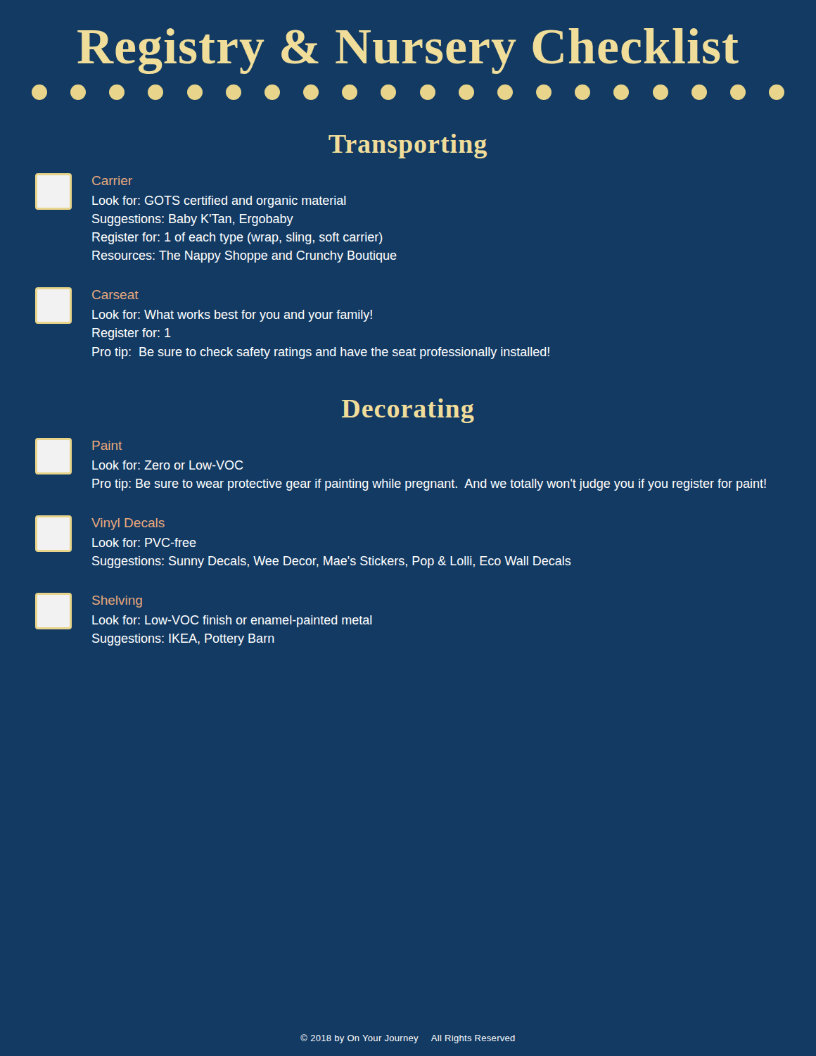Registry & Nursery Checklist
Transporting
Carrier
Look for: GOTS certified and organic material
Suggestions: Baby K'Tan, Ergobaby
Register for: 1 of each type (wrap, sling, soft carrier)
Resources: The Nappy Shoppe and Crunchy Boutique
Carseat
Look for: What works best for you and your family!
Register for: 1
Pro tip: Be sure to check safety ratings and have the seat professionally installed!
Decorating
Paint
Look for: Zero or Low-VOC
Pro tip: Be sure to wear protective gear if painting while pregnant. And we totally won't judge you if you register for paint!
Vinyl Decals
Look for: PVC-free
Suggestions: Sunny Decals, Wee Decor, Mae's Stickers, Pop & Lolli, Eco Wall Decals
Shelving
Look for: Low-VOC finish or enamel-painted metal
Suggestions: IKEA, Pottery Barn
© 2018 by On Your Journey All Rights Reserved